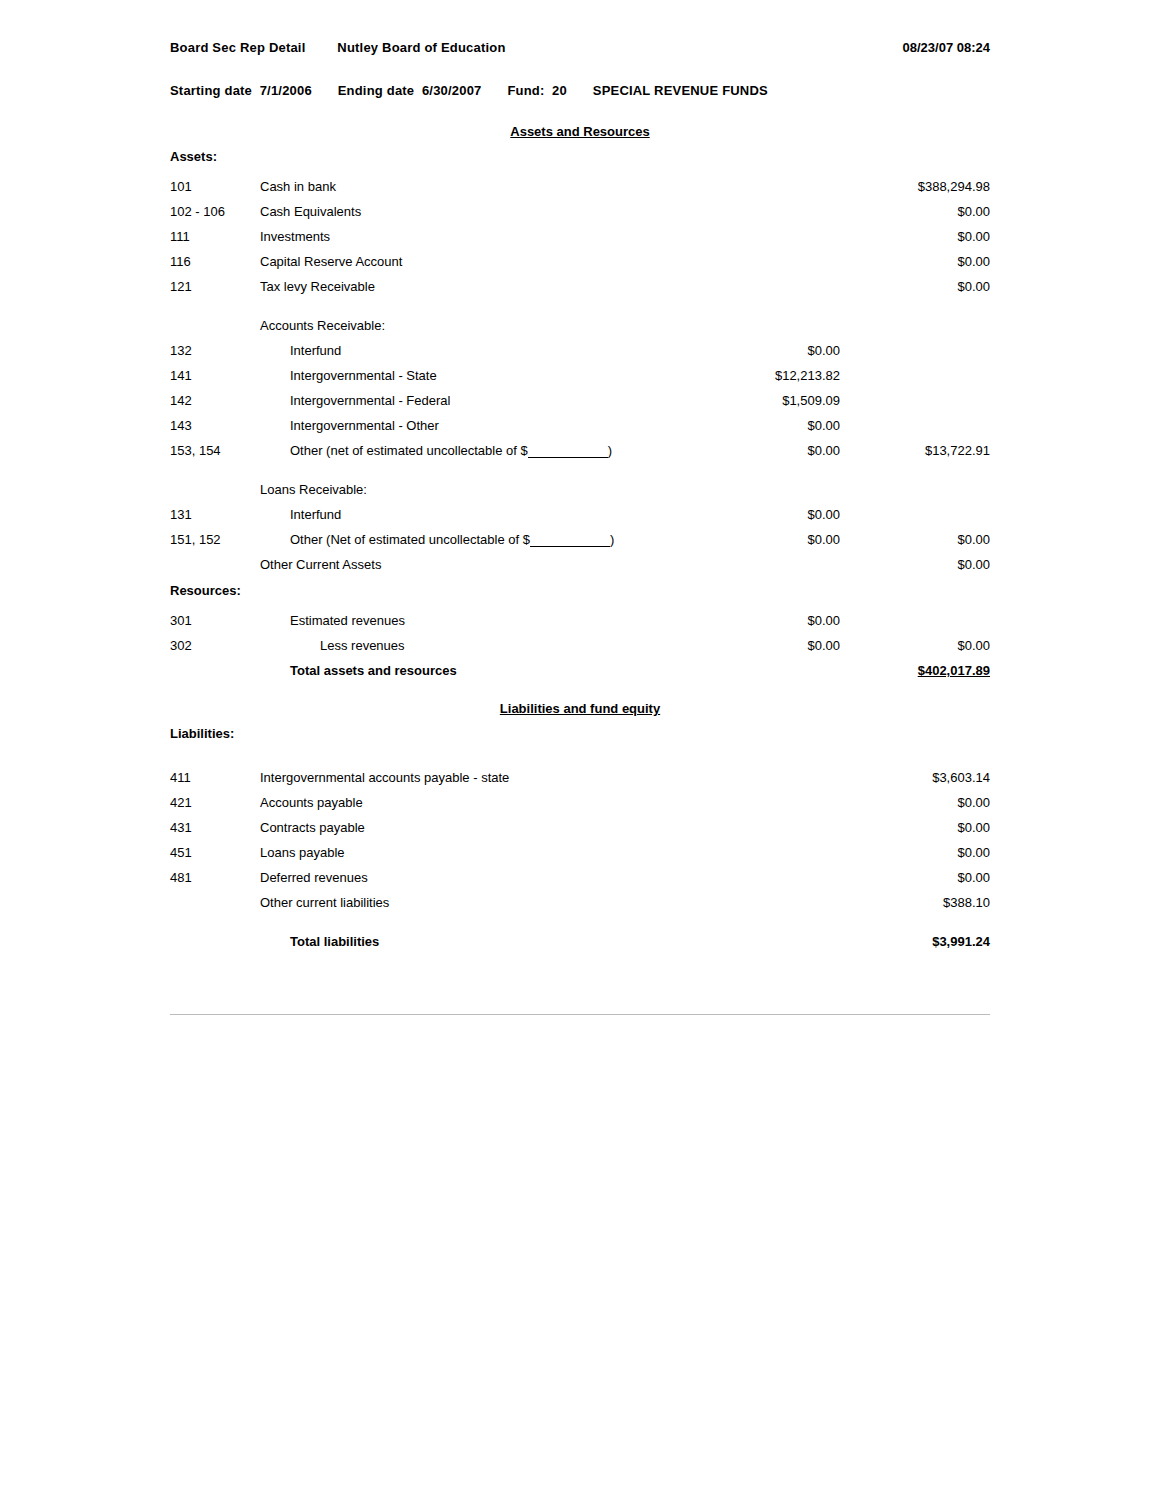Board Sec Rep Detail Nutley Board of Education
08/23/07 08:24
Starting date 7/1/2006 Ending date 6/30/2007 Fund: 20 SPECIAL REVENUE FUNDS
Assets and Resources
Assets:
| 101 | Cash in bank | | $388,294.98 |
| 102 - 106 | Cash Equivalents | | $0.00 |
| 111 | Investments | | $0.00 |
| 116 | Capital Reserve Account | | $0.00 |
| 121 | Tax levy Receivable | | $0.00 |
| | Accounts Receivable: | | |
| 132 | Interfund | $0.00 | |
| 141 | Intergovernmental - State | $12,213.82 | |
| 142 | Intergovernmental - Federal | $1,509.09 | |
| 143 | Intergovernmental - Other | $0.00 | |
| 153, 154 | Other (net of estimated uncollectable of $ ) | $0.00 | $13,722.91 |
| | Loans Receivable: | | |
| 131 | Interfund | $0.00 | |
| 151, 152 | Other (Net of estimated uncollectable of $ ) | $0.00 | $0.00 |
| | Other Current Assets | | $0.00 |
Resources:
| 301 | Estimated revenues | $0.00 | |
| 302 | Less revenues | $0.00 | $0.00 |
| | Total assets and resources | | $402,017.89 |
Liabilities and fund equity
Liabilities:
| 411 | Intergovernmental accounts payable - state | | $3,603.14 |
| 421 | Accounts payable | | $0.00 |
| 431 | Contracts payable | | $0.00 |
| 451 | Loans payable | | $0.00 |
| 481 | Deferred revenues | | $0.00 |
| | Other current liabilities | | $388.10 |
| | Total liabilities | | $3,991.24 |